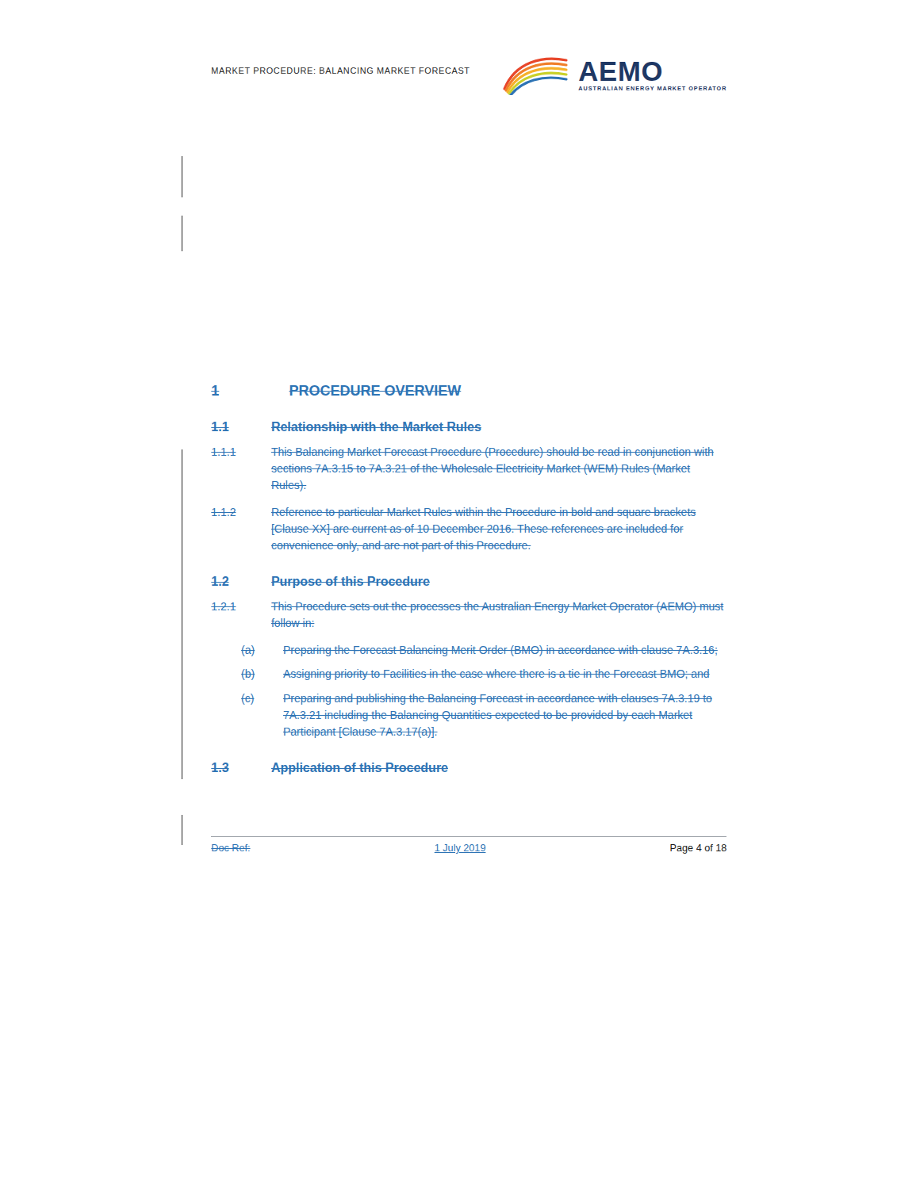Market Procedure: Balancing Market Forecast
AEMO
Australian Energy Market Operator
1 PROCEDURE OVERVIEW
1.1 Relationship with the Market Rules
1.1.1 This Balancing Market Forecast Procedure (Procedure) should be read in conjunction with sections 7A.3.15 to 7A.3.21 of the Wholesale Electricity Market (WEM) Rules (Market Rules).
1.1.2 Reference to particular Market Rules within the Procedure in bold and square brackets [Clause XX] are current as of 10 December 2016. These references are included for convenience only, and are not part of this Procedure.
1.2 Purpose of this Procedure
1.2.1 This Procedure sets out the processes the Australian Energy Market Operator (AEMO) must follow in:
(a) Preparing the Forecast Balancing Merit Order (BMO) in accordance with clause 7A.3.16;
(b) Assigning priority to Facilities in the case where there is a tie in the Forecast BMO; and
(c) Preparing and publishing the Balancing Forecast in accordance with clauses 7A.3.19 to 7A.3.21 including the Balancing Quantities expected to be provided by each Market Participant [Clause 7A.3.17(a)].
1.3 Application of this Procedure
Doc Ref:
1 July 2019
Page 4 of 18